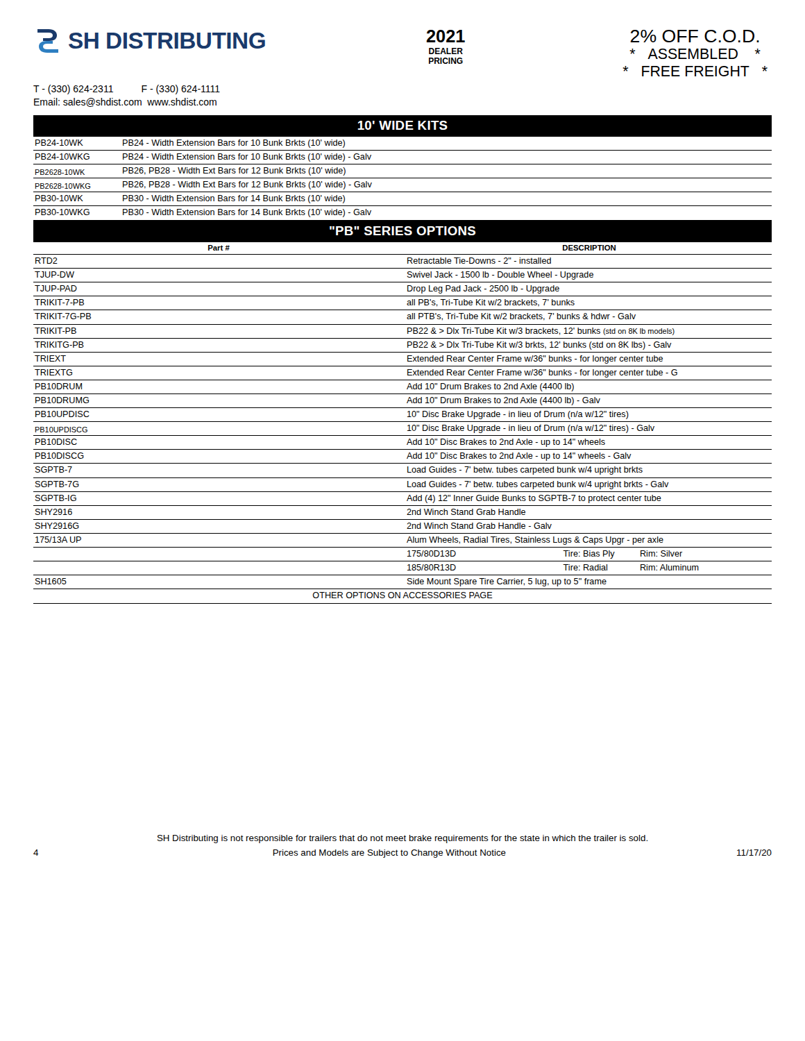SH DISTRIBUTING
2021
DEALER
PRICING
2% OFF C.O.D.
* ASSEMBLED *
* FREE FREIGHT *
T - (330) 624-2311 F - (330) 624-1111
Email: sales@shdist.com www.shdist.com
| 10' WIDE KITS |
| PB24-10WK | PB24 - Width Extension Bars for 10 Bunk Brkts (10' wide) |
| PB24-10WKG | PB24 - Width Extension Bars for 10 Bunk Brkts (10' wide) - Galv |
| PB2628-10WK | PB26, PB28 - Width Ext Bars for 12 Bunk Brkts (10' wide) |
| PB2628-10WKG | PB26, PB28 - Width Ext Bars for 12 Bunk Brkts (10' wide) - Galv |
| PB30-10WK | PB30 - Width Extension Bars for 14 Bunk Brkts (10' wide) |
| PB30-10WKG | PB30 - Width Extension Bars for 14 Bunk Brkts (10' wide) - Galv |
| "PB" SERIES OPTIONS |
| Part # | DESCRIPTION |
| RTD2 | Retractable Tie-Downs - 2" - installed |
| TJUP-DW | Swivel Jack - 1500 lb - Double Wheel - Upgrade |
| TJUP-PAD | Drop Leg Pad Jack - 2500 lb - Upgrade |
| TRIKIT-7-PB | all PB's, Tri-Tube Kit w/2 brackets, 7' bunks |
| TRIKIT-7G-PB | all PTB's, Tri-Tube Kit w/2 brackets, 7' bunks & hdwr - Galv |
| TRIKIT-PB | PB22 & > Dlx Tri-Tube Kit w/3 brackets, 12' bunks (std on 8K lb models) |
| TRIKITG-PB | PB22 & > Dlx Tri-Tube Kit w/3 brkts, 12' bunks (std on 8K lbs) - Galv |
| TRIEXT | Extended Rear Center Frame w/36" bunks - for longer center tube |
| TRIEXTG | Extended Rear Center Frame w/36" bunks - for longer center tube - G |
| PB10DRUM | Add 10" Drum Brakes to 2nd Axle (4400 lb) |
| PB10DRUMG | Add 10" Drum Brakes to 2nd Axle (4400 lb) - Galv |
| PB10UPDISC | 10" Disc Brake Upgrade - in lieu of Drum (n/a w/12" tires) |
| PB10UPDISCG | 10" Disc Brake Upgrade - in lieu of Drum (n/a w/12" tires) - Galv |
| PB10DISC | Add 10" Disc Brakes to 2nd Axle - up to 14" wheels |
| PB10DISCG | Add 10" Disc Brakes to 2nd Axle - up to 14" wheels - Galv |
| SGPTB-7 | Load Guides - 7' betw. tubes carpeted bunk w/4 upright brkts |
| SGPTB-7G | Load Guides - 7' betw. tubes carpeted bunk w/4 upright brkts - Galv |
| SGPTB-IG | Add (4) 12" Inner Guide Bunks to SGPTB-7 to protect center tube |
| SHY2916 | 2nd Winch Stand Grab Handle |
| SHY2916G | 2nd Winch Stand Grab Handle - Galv |
| 175/13A UP | Alum Wheels, Radial Tires, Stainless Lugs & Caps Upgr - per axle |
| | 175/80D13D Tire: Bias Ply Rim: Silver |
| | 185/80R13D Tire: Radial Rim: Aluminum |
| SH1605 | Side Mount Spare Tire Carrier, 5 lug, up to 5" frame |
| OTHER OPTIONS ON ACCESSORIES PAGE |
SH Distributing is not responsible for trailers that do not meet brake requirements for the state in which the trailer is sold.
4
Prices and Models are Subject to Change Without Notice
11/17/20